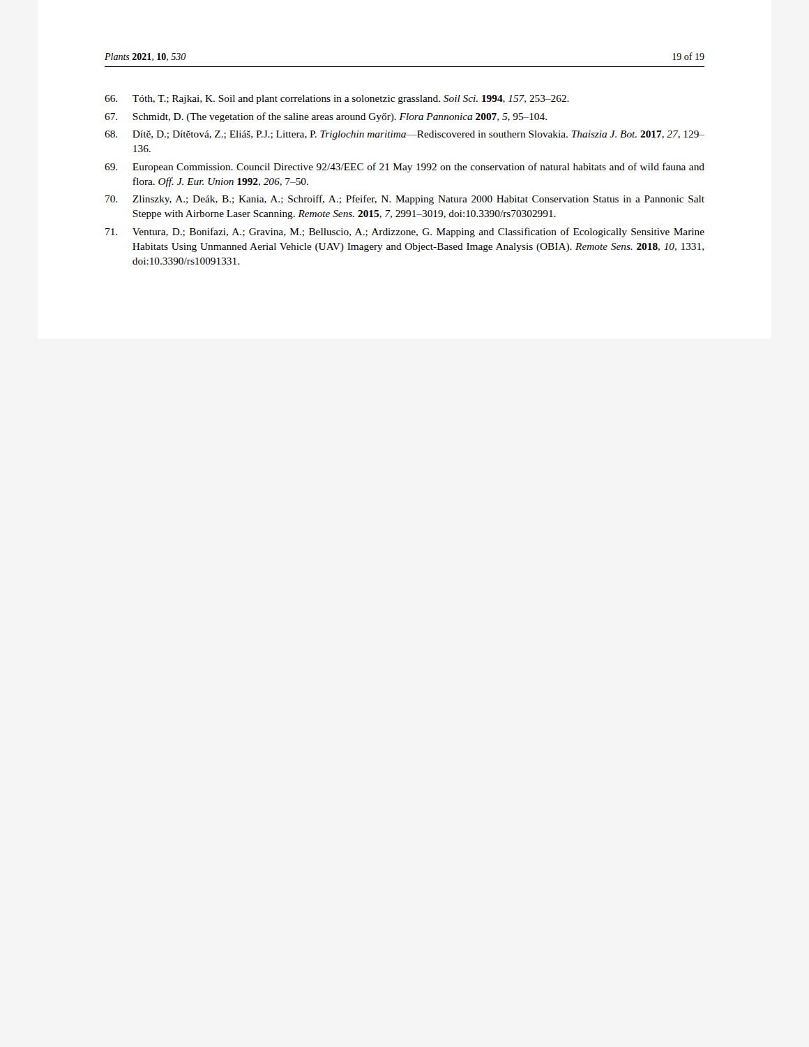Plants 2021, 10, 530
19 of 19
66. Tóth, T.; Rajkai, K. Soil and plant correlations in a solonetzic grassland. Soil Sci. 1994, 157, 253–262.
67. Schmidt, D. (The vegetation of the saline areas around Győr). Flora Pannonica 2007, 5, 95–104.
68. Dítě, D.; Dítětová, Z.; Eliáš, P.J.; Littera, P. Triglochin maritima—Rediscovered in southern Slovakia. Thaiszia J. Bot. 2017, 27, 129–136.
69. European Commission. Council Directive 92/43/EEC of 21 May 1992 on the conservation of natural habitats and of wild fauna and flora. Off. J. Eur. Union 1992, 206, 7–50.
70. Zlinszky, A.; Deák, B.; Kania, A.; Schroiff, A.; Pfeifer, N. Mapping Natura 2000 Habitat Conservation Status in a Pannonic Salt Steppe with Airborne Laser Scanning. Remote Sens. 2015, 7, 2991–3019, doi:10.3390/rs70302991.
71. Ventura, D.; Bonifazi, A.; Gravina, M.; Belluscio, A.; Ardizzone, G. Mapping and Classification of Ecologically Sensitive Marine Habitats Using Unmanned Aerial Vehicle (UAV) Imagery and Object-Based Image Analysis (OBIA). Remote Sens. 2018, 10, 1331, doi:10.3390/rs10091331.